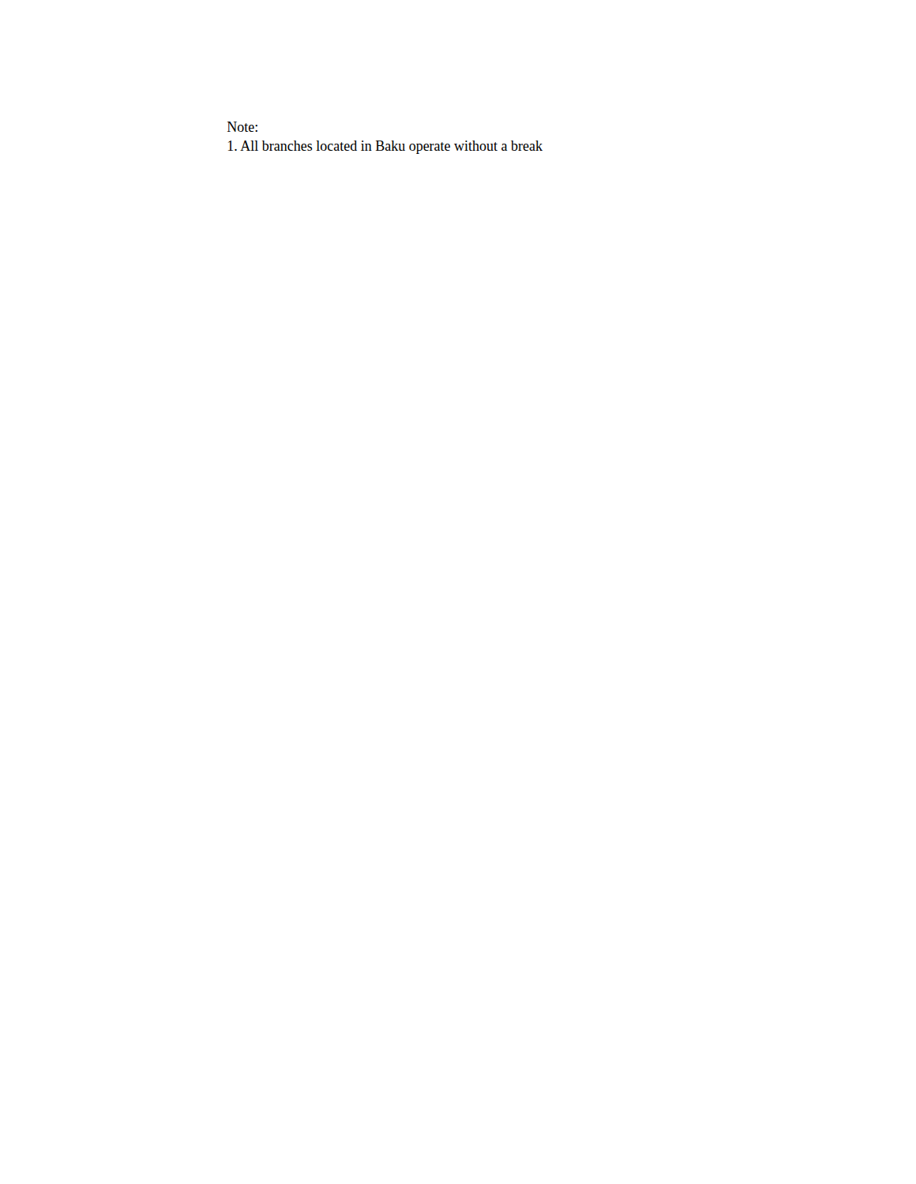Note:
1. All branches located in Baku operate without a break